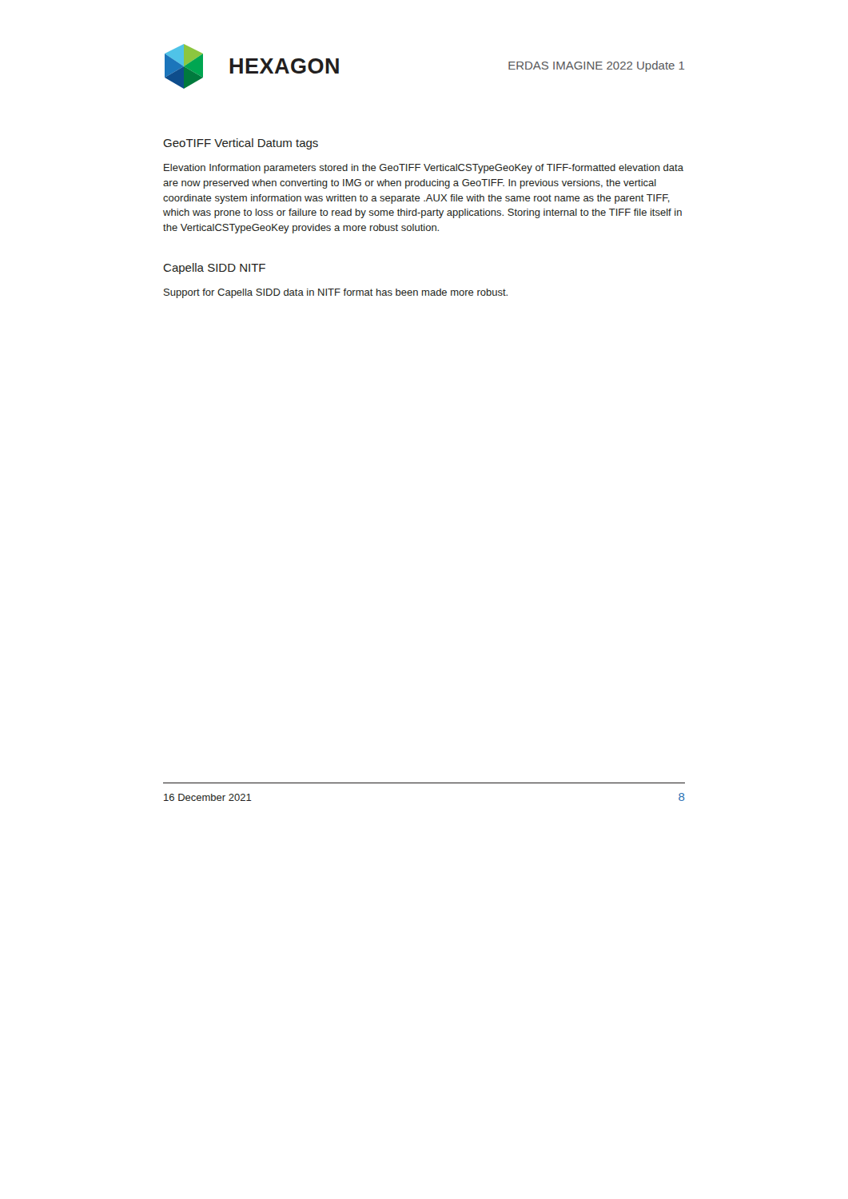HEXAGON
ERDAS IMAGINE 2022 Update 1
GeoTIFF Vertical Datum tags
Elevation Information parameters stored in the GeoTIFF VerticalCSTypeGeoKey of TIFF-formatted elevation data are now preserved when converting to IMG or when producing a GeoTIFF. In previous versions, the vertical coordinate system information was written to a separate .AUX file with the same root name as the parent TIFF, which was prone to loss or failure to read by some third-party applications. Storing internal to the TIFF file itself in the VerticalCSTypeGeoKey provides a more robust solution.
Capella SIDD NITF
Support for Capella SIDD data in NITF format has been made more robust.
16 December 2021 8